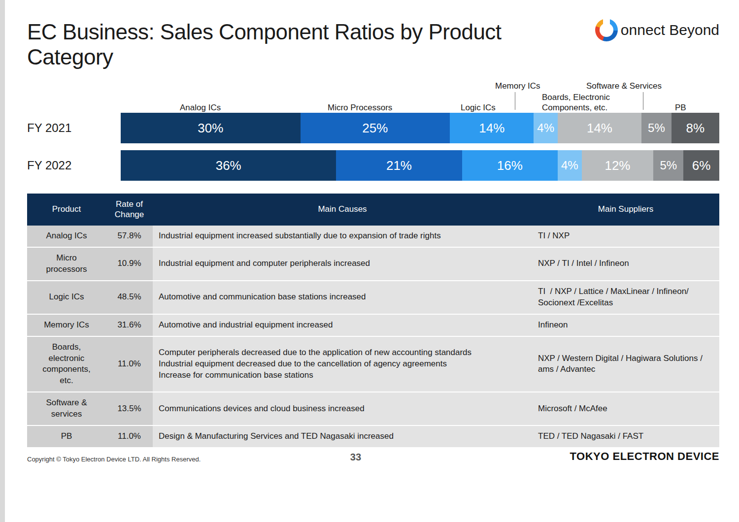onnect Beyond
EC Business: Sales Component Ratios by Product
Category
Analog ICs Micro Processors Logic ICs Memory ICs Boards, Electronic
Components, etc. Software & Services PB
FY 2021
30%
25%
14%
4%
14%
5%
8%
FY 2022
36%
21%
16%
4%
12%
5%
6%
| Product | Rate of Change | Main Causes | Main Suppliers |
| --- | --- | --- | --- |
| Analog ICs | 57.8% | Industrial equipment increased substantially due to expansion of trade rights | TI / NXP |
| Micro processors | 10.9% | Industrial equipment and computer peripherals increased | NXP / TI / Intel / Infineon |
| Logic ICs | 48.5% | Automotive and communication base stations increased | TI / NXP / Lattice / MaxLinear / Infineon/ Socionext /Excelitas |
| Memory ICs | 31.6% | Automotive and industrial equipment increased | Infineon |
| Boards, electronic components, etc. | 11.0% | Computer peripherals decreased due to the application of new accounting standards Industrial equipment decreased due to the cancellation of agency agreements Increase for communication base stations | NXP / Western Digital / Hagiwara Solutions / ams / Advantec |
| Software & services | 13.5% | Communications devices and cloud business increased | Microsoft / McAfee |
| PB | 11.0% | Design & Manufacturing Services and TED Nagasaki increased | TED / TED Nagasaki / FAST |
Copyright © Tokyo Electron Device LTD. All Rights Reserved.
33
TOKYO ELECTRON DEVICE